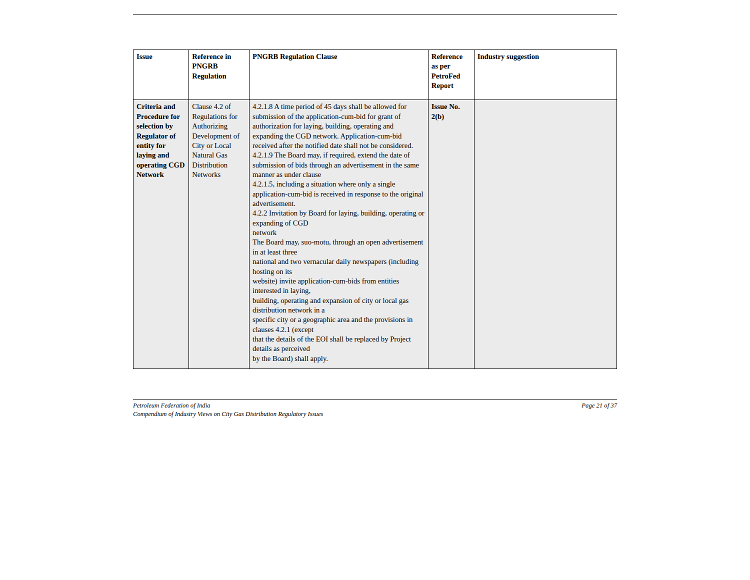| Issue | Reference in PNGRB Regulation | PNGRB Regulation Clause | Reference as per PetroFed Report | Industry suggestion |
| --- | --- | --- | --- | --- |
| Criteria and Procedure for selection by Regulator of entity for laying and operating CGD Network | Clause 4.2 of Regulations for Authorizing Development of City or Local Natural Gas Distribution Networks | 4.2.1.8 A time period of 45 days shall be allowed for submission of the application-cum-bid for grant of authorization for laying, building, operating and expanding the CGD network. Application-cum-bid received after the notified date shall not be considered. 4.2.1.9 The Board may, if required, extend the date of submission of bids through an advertisement in the same manner as under clause 4.2.1.5, including a situation where only a single application-cum-bid is received in response to the original advertisement. 4.2.2 Invitation by Board for laying, building, operating or expanding of CGD network The Board may, suo-motu, through an open advertisement in at least three national and two vernacular daily newspapers (including hosting on its website) invite application-cum-bids from entities interested in laying, building, operating and expansion of city or local gas distribution network in a specific city or a geographic area and the provisions in clauses 4.2.1 (except that the details of the EOI shall be replaced by Project details as perceived by the Board) shall apply. | Issue No. 2(b) | |
Petroleum Federation of India
Compendium of Industry Views on City Gas Distribution Regulatory Issues
Page 21 of 37